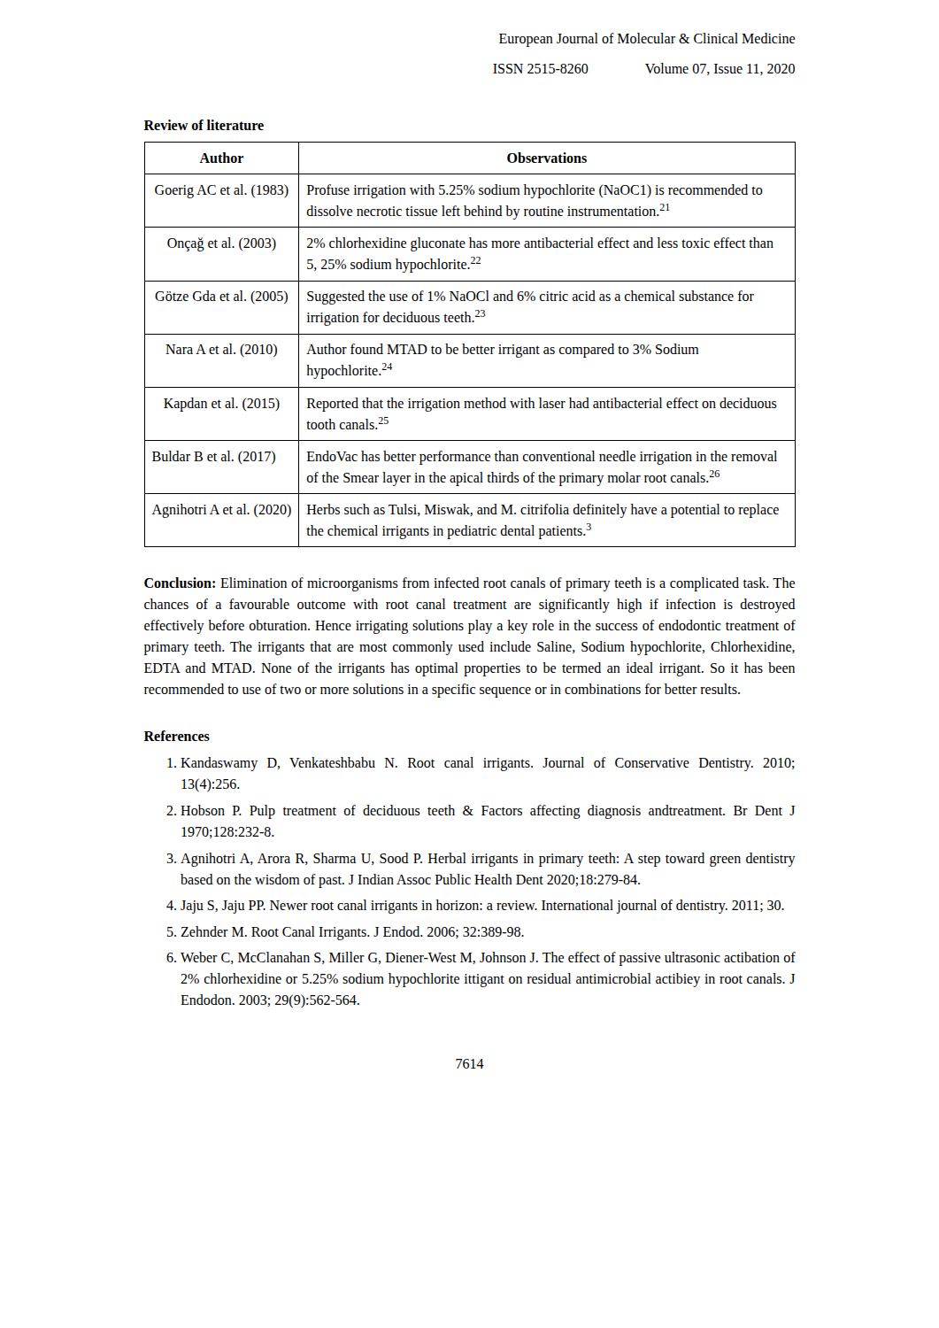European Journal of Molecular & Clinical Medicine ISSN 2515-8260 Volume 07, Issue 11, 2020
Review of literature
| Author | Observations |
| --- | --- |
| Goerig AC et al. (1983) | Profuse irrigation with 5.25% sodium hypochlorite (NaOC1) is recommended to dissolve necrotic tissue left behind by routine instrumentation. 21 |
| Onçağ et al. (2003) | 2% chlorhexidine gluconate has more antibacterial effect and less toxic effect than 5, 25% sodium hypochlorite. 22 |
| Götze Gda et al. (2005) | Suggested the use of 1% NaOCl and 6% citric acid as a chemical substance for irrigation for deciduous teeth. 23 |
| Nara A et al. (2010) | Author found MTAD to be better irrigant as compared to 3% Sodium hypochlorite. 24 |
| Kapdan et al. (2015) | Reported that the irrigation method with laser had antibacterial effect on deciduous tooth canals. 25 |
| Buldar B et al. (2017) | EndoVac has better performance than conventional needle irrigation in the removal of the Smear layer in the apical thirds of the primary molar root canals. 26 |
| Agnihotri A et al. (2020) | Herbs such as Tulsi, Miswak, and M. citrifolia definitely have a potential to replace the chemical irrigants in pediatric dental patients. 3 |
Conclusion: Elimination of microorganisms from infected root canals of primary teeth is a complicated task. The chances of a favourable outcome with root canal treatment are significantly high if infection is destroyed effectively before obturation. Hence irrigating solutions play a key role in the success of endodontic treatment of primary teeth. The irrigants that are most commonly used include Saline, Sodium hypochlorite, Chlorhexidine, EDTA and MTAD. None of the irrigants has optimal properties to be termed an ideal irrigant. So it has been recommended to use of two or more solutions in a specific sequence or in combinations for better results.
References
Kandaswamy D, Venkateshbabu N. Root canal irrigants. Journal of Conservative Dentistry. 2010; 13(4):256.
Hobson P. Pulp treatment of deciduous teeth & Factors affecting diagnosis andtreatment. Br Dent J 1970;128:232-8.
Agnihotri A, Arora R, Sharma U, Sood P. Herbal irrigants in primary teeth: A step toward green dentistry based on the wisdom of past. J Indian Assoc Public Health Dent 2020;18:279-84.
Jaju S, Jaju PP. Newer root canal irrigants in horizon: a review. International journal of dentistry. 2011; 30.
Zehnder M. Root Canal Irrigants. J Endod. 2006; 32:389-98.
Weber C, McClanahan S, Miller G, Diener-West M, Johnson J. The effect of passive ultrasonic actibation of 2% chlorhexidine or 5.25% sodium hypochlorite ittigant on residual antimicrobial actibiey in root canals. J Endodon. 2003; 29(9):562-564.
7614